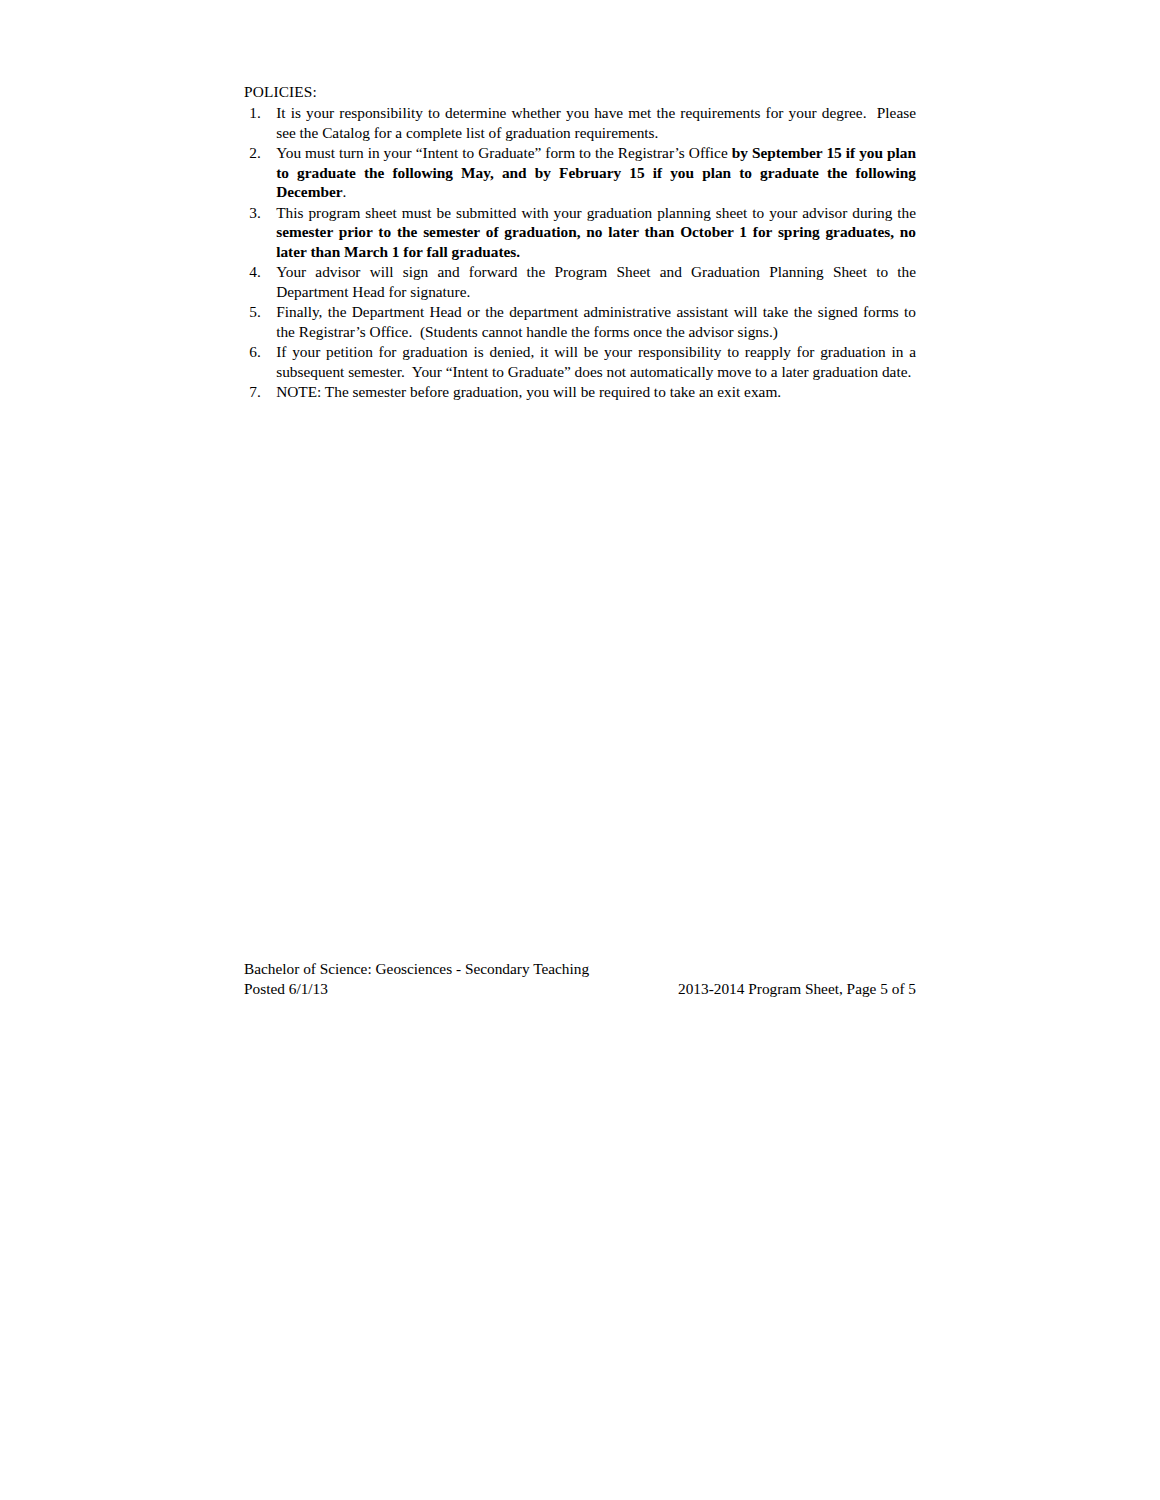POLICIES:
It is your responsibility to determine whether you have met the requirements for your degree. Please see the Catalog for a complete list of graduation requirements.
You must turn in your “Intent to Graduate” form to the Registrar’s Office by September 15 if you plan to graduate the following May, and by February 15 if you plan to graduate the following December.
This program sheet must be submitted with your graduation planning sheet to your advisor during the semester prior to the semester of graduation, no later than October 1 for spring graduates, no later than March 1 for fall graduates.
Your advisor will sign and forward the Program Sheet and Graduation Planning Sheet to the Department Head for signature.
Finally, the Department Head or the department administrative assistant will take the signed forms to the Registrar’s Office. (Students cannot handle the forms once the advisor signs.)
If your petition for graduation is denied, it will be your responsibility to reapply for graduation in a subsequent semester. Your “Intent to Graduate” does not automatically move to a later graduation date.
NOTE: The semester before graduation, you will be required to take an exit exam.
Bachelor of Science: Geosciences - Secondary Teaching
Posted 6/1/13
2013-2014 Program Sheet, Page 5 of 5